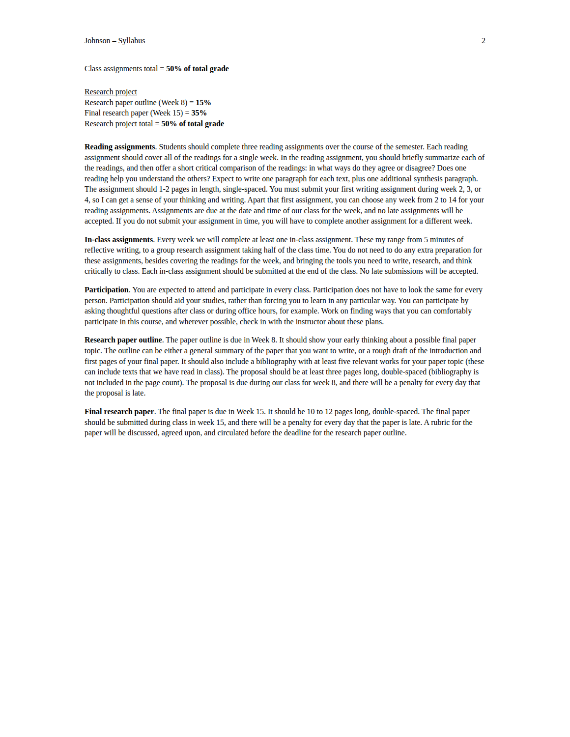Johnson – Syllabus 2
Class assignments total = 50% of total grade
Research project
Research paper outline (Week 8) = 15%
Final research paper (Week 15) = 35%
Research project total = 50% of total grade
Reading assignments. Students should complete three reading assignments over the course of the semester. Each reading assignment should cover all of the readings for a single week. In the reading assignment, you should briefly summarize each of the readings, and then offer a short critical comparison of the readings: in what ways do they agree or disagree? Does one reading help you understand the others? Expect to write one paragraph for each text, plus one additional synthesis paragraph. The assignment should 1-2 pages in length, single-spaced. You must submit your first writing assignment during week 2, 3, or 4, so I can get a sense of your thinking and writing. Apart that first assignment, you can choose any week from 2 to 14 for your reading assignments. Assignments are due at the date and time of our class for the week, and no late assignments will be accepted. If you do not submit your assignment in time, you will have to complete another assignment for a different week.
In-class assignments. Every week we will complete at least one in-class assignment. These my range from 5 minutes of reflective writing, to a group research assignment taking half of the class time. You do not need to do any extra preparation for these assignments, besides covering the readings for the week, and bringing the tools you need to write, research, and think critically to class. Each in-class assignment should be submitted at the end of the class. No late submissions will be accepted.
Participation. You are expected to attend and participate in every class. Participation does not have to look the same for every person. Participation should aid your studies, rather than forcing you to learn in any particular way. You can participate by asking thoughtful questions after class or during office hours, for example. Work on finding ways that you can comfortably participate in this course, and wherever possible, check in with the instructor about these plans.
Research paper outline. The paper outline is due in Week 8. It should show your early thinking about a possible final paper topic. The outline can be either a general summary of the paper that you want to write, or a rough draft of the introduction and first pages of your final paper. It should also include a bibliography with at least five relevant works for your paper topic (these can include texts that we have read in class). The proposal should be at least three pages long, double-spaced (bibliography is not included in the page count). The proposal is due during our class for week 8, and there will be a penalty for every day that the proposal is late.
Final research paper. The final paper is due in Week 15. It should be 10 to 12 pages long, double-spaced. The final paper should be submitted during class in week 15, and there will be a penalty for every day that the paper is late. A rubric for the paper will be discussed, agreed upon, and circulated before the deadline for the research paper outline.